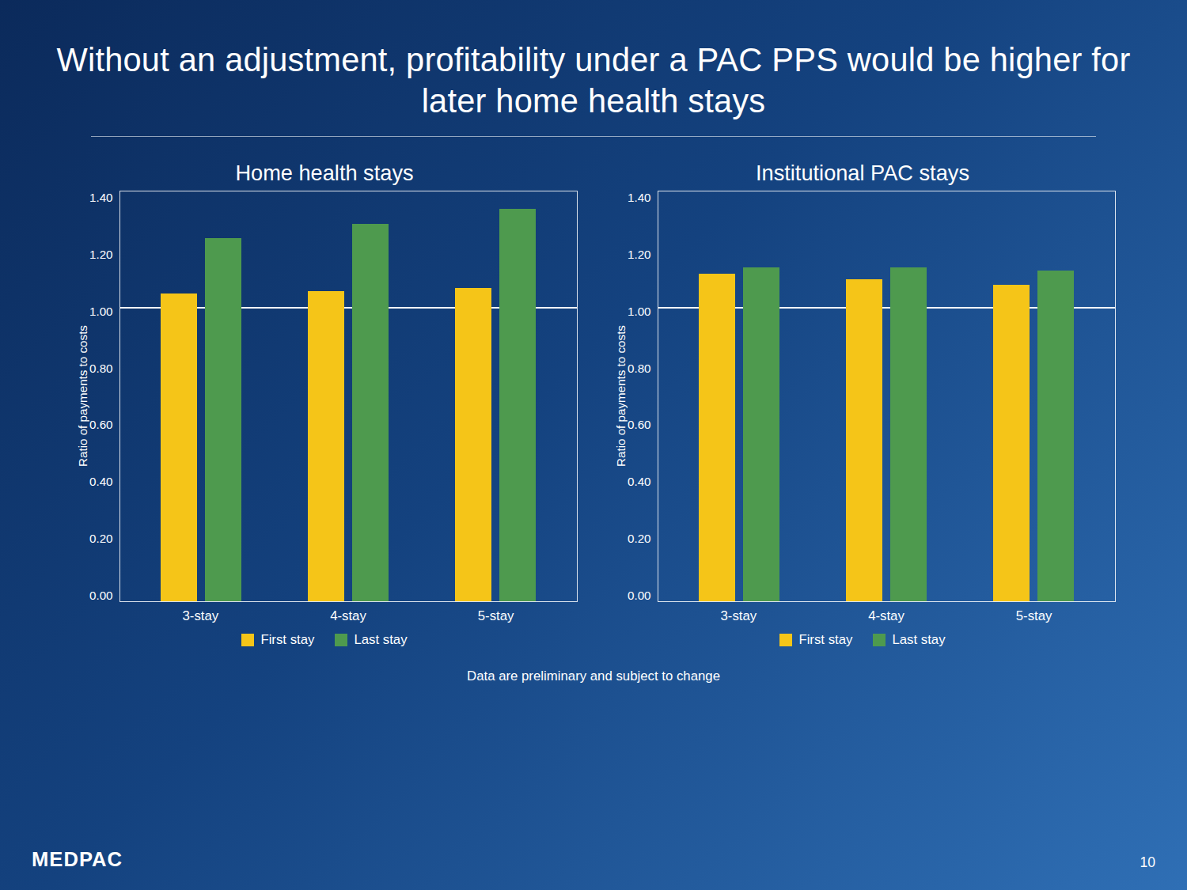Without an adjustment, profitability under a PAC PPS would be higher for later home health stays
Home health stays
Ratio of payments to costs
1.40
1.20
1.00
0.80
0.60
0.40
0.20
0.00
3-stay 4-stay 5-stay
First stay Last stay
Institutional PAC stays
Ratio of payments to costs
1.40
1.20
1.00
0.80
0.60
0.40
0.20
0.00
3-stay 4-stay 5-stay
First stay Last stay
Data are preliminary and subject to change
MEDPAC
10